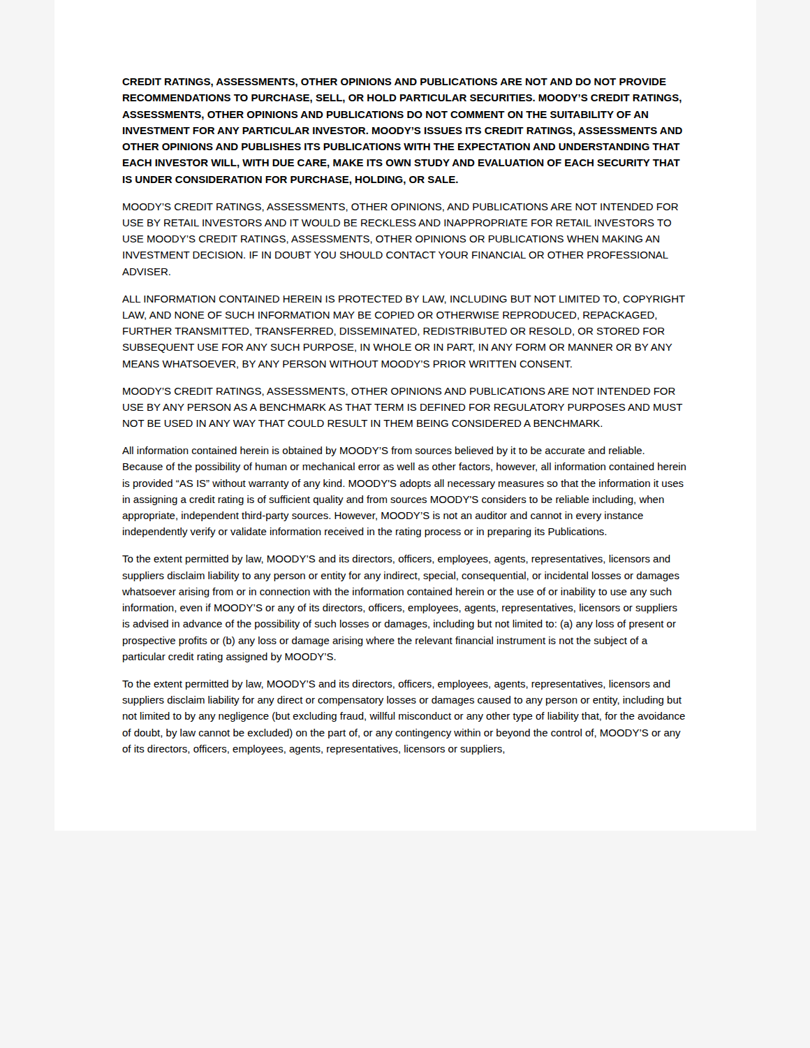Credit ratings, assessments, other opinions and publications are not and do not provide recommendations to purchase, sell, or hold particular securities. Moody’s credit ratings, assessments, other opinions and publications do not comment on the suitability of an investment for any particular investor. Moody’s issues its credit ratings, assessments and other opinions and publishes its publications with the expectation and understanding that each investor will, with due care, make its own study and evaluation of each security that is under consideration for purchase, holding, or sale.
Moody’s credit ratings, assessments, other opinions, and publications are not intended for use by retail investors and it would be reckless and inappropriate for retail investors to use Moody’s credit ratings, assessments, other opinions or publications when making an investment decision. If in doubt you should contact your financial or other professional adviser.
All information contained herein is protected by law, including but not limited to, copyright law, and none of such information may be copied or otherwise reproduced, repackaged, further transmitted, transferred, disseminated, redistributed or resold, or stored for subsequent use for any such purpose, in whole or in part, in any form or manner or by any means whatsoever, by any person without Moody’s prior written consent.
Moody’s credit ratings, assessments, other opinions and publications are not intended for use by any person as a benchmark as that term is defined for regulatory purposes and must not be used in any way that could result in them being considered a benchmark.
All information contained herein is obtained by MOODY’S from sources believed by it to be accurate and reliable. Because of the possibility of human or mechanical error as well as other factors, however, all information contained herein is provided “AS IS” without warranty of any kind. MOODY'S adopts all necessary measures so that the information it uses in assigning a credit rating is of sufficient quality and from sources MOODY'S considers to be reliable including, when appropriate, independent third-party sources. However, MOODY’S is not an auditor and cannot in every instance independently verify or validate information received in the rating process or in preparing its Publications.
To the extent permitted by law, MOODY’S and its directors, officers, employees, agents, representatives, licensors and suppliers disclaim liability to any person or entity for any indirect, special, consequential, or incidental losses or damages whatsoever arising from or in connection with the information contained herein or the use of or inability to use any such information, even if MOODY’S or any of its directors, officers, employees, agents, representatives, licensors or suppliers is advised in advance of the possibility of such losses or damages, including but not limited to: (a) any loss of present or prospective profits or (b) any loss or damage arising where the relevant financial instrument is not the subject of a particular credit rating assigned by MOODY’S.
To the extent permitted by law, MOODY’S and its directors, officers, employees, agents, representatives, licensors and suppliers disclaim liability for any direct or compensatory losses or damages caused to any person or entity, including but not limited to by any negligence (but excluding fraud, willful misconduct or any other type of liability that, for the avoidance of doubt, by law cannot be excluded) on the part of, or any contingency within or beyond the control of, MOODY’S or any of its directors, officers, employees, agents, representatives, licensors or suppliers,